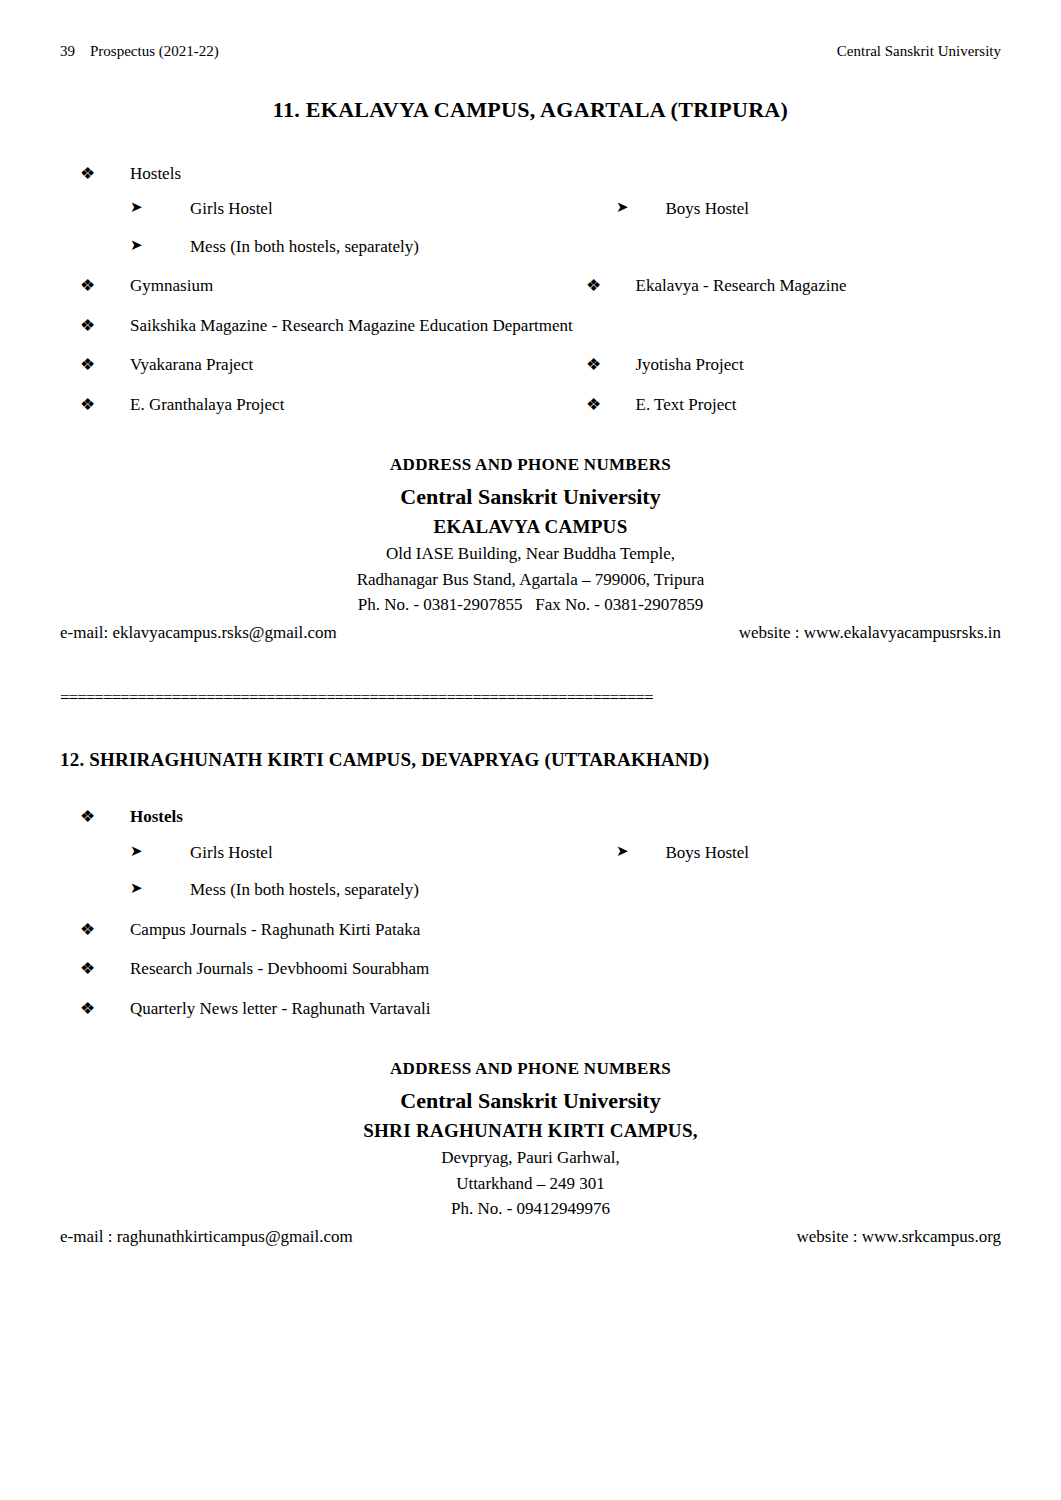39 Prospectus (2021-22)
Central Sanskrit University
11. EKALAVYA CAMPUS, AGARTALA (TRIPURA)
Hostels
Girls Hostel
Boys Hostel
Mess (In both hostels, separately)
Gymnasium
Ekalavya - Research Magazine
Saikshika Magazine - Research Magazine Education Department
Vyakarana Praject
Jyotisha Project
E. Granthalaya Project
E. Text Project
ADDRESS AND PHONE NUMBERS
Central Sanskrit University
EKALAVYA CAMPUS
Old IASE Building, Near Buddha Temple,
Radhanagar Bus Stand, Agartala – 799006, Tripura
Ph. No. - 0381-2907855 Fax No. - 0381-2907859
e-mail: eklavyacampus.rsks@gmail.com
website : www.ekalavyacampusrsks.in
=====================================================================
12. SHRIRAGHUNATH KIRTI CAMPUS, DEVAPRYAG (UTTARAKHAND)
Hostels
Girls Hostel
Boys Hostel
Mess (In both hostels, separately)
Campus Journals - Raghunath Kirti Pataka
Research Journals - Devbhoomi Sourabham
Quarterly News letter - Raghunath Vartavali
ADDRESS AND PHONE NUMBERS
Central Sanskrit University
SHRI RAGHUNATH KIRTI CAMPUS,
Devpryag, Pauri Garhwal,
Uttarkhand – 249 301
Ph. No. - 09412949976
e-mail : raghunathkirticampus@gmail.com
website : www.srkcampus.org